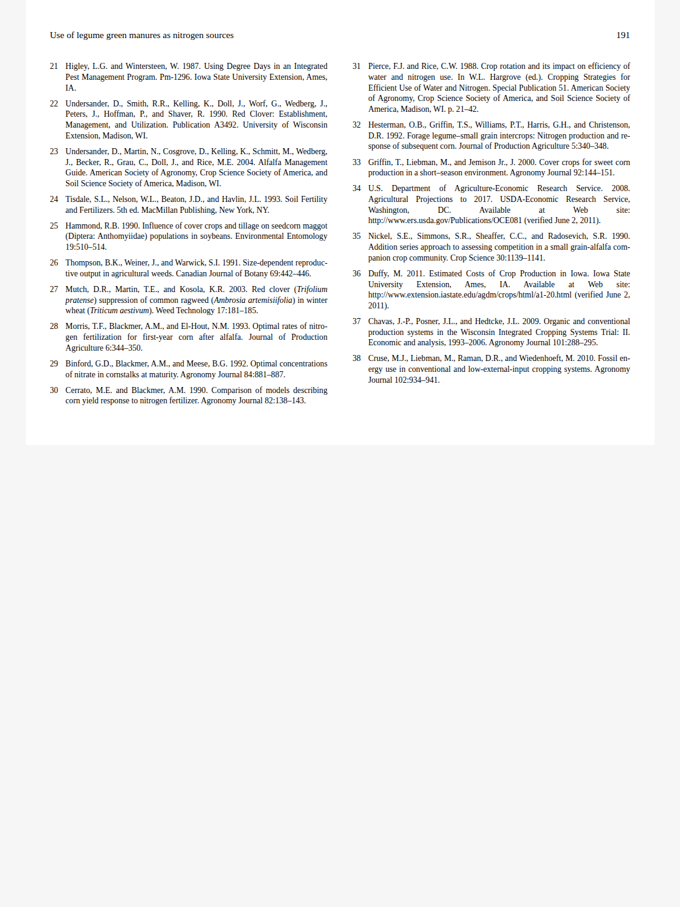Use of legume green manures as nitrogen sources 191
Higley, L.G. and Wintersteen, W. 1987. Using Degree Days in an Integrated Pest Management Program. Pm-1296. Iowa State University Extension, Ames, IA.
Undersander, D., Smith, R.R., Kelling, K., Doll, J., Worf, G., Wedberg, J., Peters, J., Hoffman, P., and Shaver, R. 1990. Red Clover: Establishment, Management, and Utilization. Publication A3492. University of Wisconsin Extension, Madison, WI.
Undersander, D., Martin, N., Cosgrove, D., Kelling, K., Schmitt, M., Wedberg, J., Becker, R., Grau, C., Doll, J., and Rice, M.E. 2004. Alfalfa Management Guide. American Society of Agronomy, Crop Science Society of America, and Soil Science Society of America, Madison, WI.
Tisdale, S.L., Nelson, W.L., Beaton, J.D., and Havlin, J.L. 1993. Soil Fertility and Fertilizers. 5th ed. MacMillan Publishing, New York, NY.
Hammond, R.B. 1990. Influence of cover crops and tillage on seedcorn maggot (Diptera: Anthomyiidae) populations in soybeans. Environmental Entomology 19:510–514.
Thompson, B.K., Weiner, J., and Warwick, S.I. 1991. Size-dependent reproductive output in agricultural weeds. Canadian Journal of Botany 69:442–446.
Mutch, D.R., Martin, T.E., and Kosola, K.R. 2003. Red clover (Trifolium pratense) suppression of common ragweed (Ambrosia artemisiifolia) in winter wheat (Triticum aestivum). Weed Technology 17:181–185.
Morris, T.F., Blackmer, A.M., and El-Hout, N.M. 1993. Optimal rates of nitrogen fertilization for first-year corn after alfalfa. Journal of Production Agriculture 6:344–350.
Binford, G.D., Blackmer, A.M., and Meese, B.G. 1992. Optimal concentrations of nitrate in cornstalks at maturity. Agronomy Journal 84:881–887.
Cerrato, M.E. and Blackmer, A.M. 1990. Comparison of models describing corn yield response to nitrogen fertilizer. Agronomy Journal 82:138–143.
Pierce, F.J. and Rice, C.W. 1988. Crop rotation and its impact on efficiency of water and nitrogen use. In W.L. Hargrove (ed.). Cropping Strategies for Efficient Use of Water and Nitrogen. Special Publication 51. American Society of Agronomy, Crop Science Society of America, and Soil Science Society of America, Madison, WI. p. 21–42.
Hesterman, O.B., Griffin, T.S., Williams, P.T., Harris, G.H., and Christenson, D.R. 1992. Forage legume–small grain intercrops: Nitrogen production and response of subsequent corn. Journal of Production Agriculture 5:340–348.
Griffin, T., Liebman, M., and Jemison Jr., J. 2000. Cover crops for sweet corn production in a short–season environment. Agronomy Journal 92:144–151.
U.S. Department of Agriculture-Economic Research Service. 2008. Agricultural Projections to 2017. USDA-Economic Research Service, Washington, DC. Available at Web site: http://www.ers.usda.gov/Publications/OCE081 (verified June 2, 2011).
Nickel, S.E., Simmons, S.R., Sheaffer, C.C., and Radosevich, S.R. 1990. Addition series approach to assessing competition in a small grain-alfalfa companion crop community. Crop Science 30:1139–1141.
Duffy, M. 2011. Estimated Costs of Crop Production in Iowa. Iowa State University Extension, Ames, IA. Available at Web site: http://www.extension.iastate.edu/agdm/crops/html/a1-20.html (verified June 2, 2011).
Chavas, J.-P., Posner, J.L., and Hedtcke, J.L. 2009. Organic and conventional production systems in the Wisconsin Integrated Cropping Systems Trial: II. Economic and analysis, 1993–2006. Agronomy Journal 101:288–295.
Cruse, M.J., Liebman, M., Raman, D.R., and Wiedenhoeft, M. 2010. Fossil energy use in conventional and low-external-input cropping systems. Agronomy Journal 102:934–941.